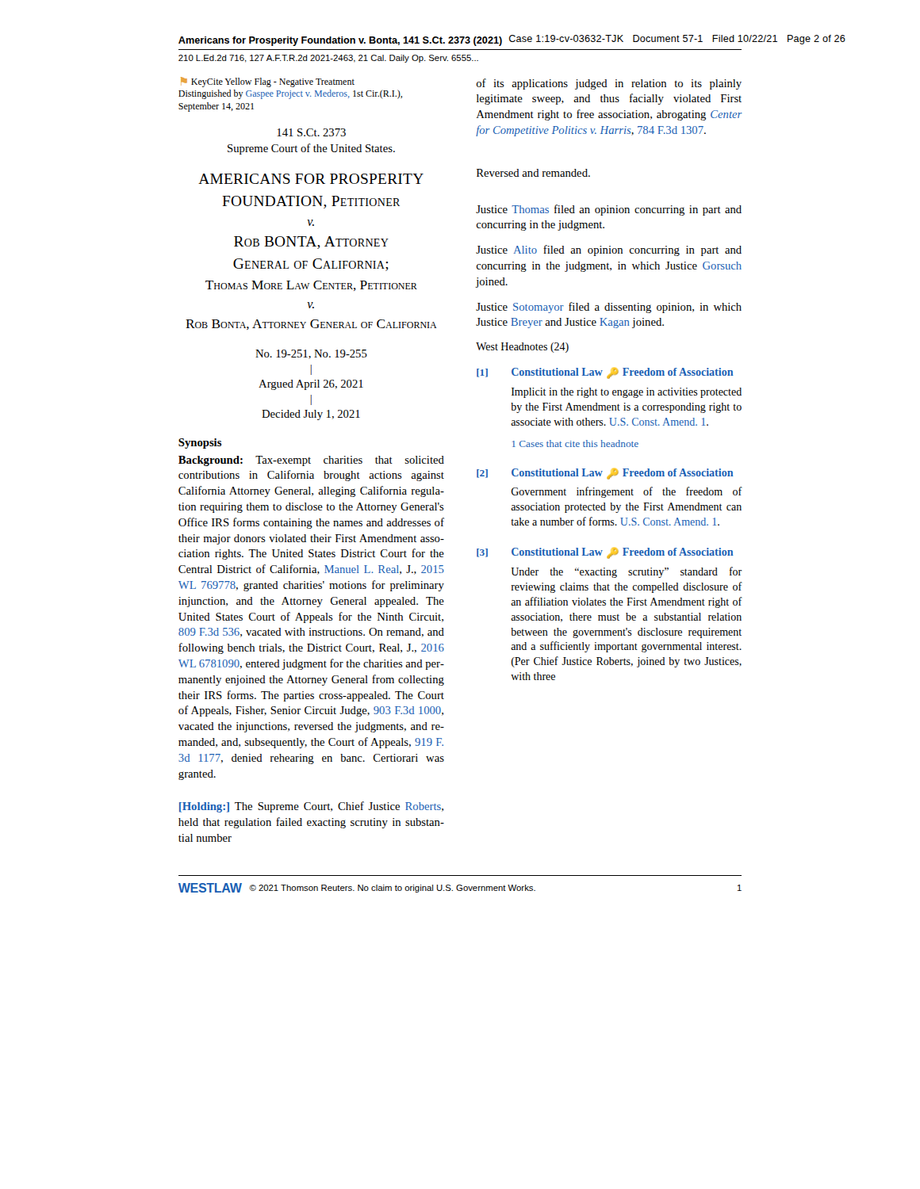Americans for Prosperity Foundation v. Bonta, 141 S.Ct. 2373 (2021)
Case 1:19-cv-03632-TJK Document 57-1 Filed 10/22/21 Page 2 of 26
210 L.Ed.2d 716, 127 A.F.T.R.2d 2021-2463, 21 Cal. Daily Op. Serv. 6555...
⚑ KeyCite Yellow Flag - Negative Treatment
Distinguished by Gaspee Project v. Mederos, 1st Cir.(R.I.), September 14, 2021
141 S.Ct. 2373
Supreme Court of the United States.
AMERICANS FOR PROSPERITY
FOUNDATION, Petitioner
v.
Rob BONTA, Attorney
General of California;
Thomas More Law Center, Petitioner
v.
Rob Bonta, Attorney General of California
No. 19-251, No. 19-255 | Argued April 26, 2021 | Decided July 1, 2021
Synopsis
Background: Tax-exempt charities that solicited contributions in California brought actions against California Attorney General, alleging California regulation requiring them to disclose to the Attorney General's Office IRS forms containing the names and addresses of their major donors violated their First Amendment association rights. The United States District Court for the Central District of California, Manuel L. Real, J., 2015 WL 769778, granted charities' motions for preliminary injunction, and the Attorney General appealed. The United States Court of Appeals for the Ninth Circuit, 809 F.3d 536, vacated with instructions. On remand, and following bench trials, the District Court, Real, J., 2016 WL 6781090, entered judgment for the charities and permanently enjoined the Attorney General from collecting their IRS forms. The parties cross-appealed. The Court of Appeals, Fisher, Senior Circuit Judge, 903 F.3d 1000, vacated the injunctions, reversed the judgments, and remanded, and, subsequently, the Court of Appeals, 919 F. 3d 1177, denied rehearing en banc. Certiorari was granted.
[Holding:] The Supreme Court, Chief Justice Roberts, held that regulation failed exacting scrutiny in substantial number
of its applications judged in relation to its plainly legitimate sweep, and thus facially violated First Amendment right to free association, abrogating Center for Competitive Politics v. Harris, 784 F.3d 1307.
Reversed and remanded.
Justice Thomas filed an opinion concurring in part and concurring in the judgment.
Justice Alito filed an opinion concurring in part and concurring in the judgment, in which Justice Gorsuch joined.
Justice Sotomayor filed a dissenting opinion, in which Justice Breyer and Justice Kagan joined.
West Headnotes (24)
[1]
Constitutional Law🔑Freedom of Association
Implicit in the right to engage in activities protected by the First Amendment is a corresponding right to associate with others. U.S. Const. Amend. 1.
1 Cases that cite this headnote
[2]
Constitutional Law🔑Freedom of Association
Government infringement of the freedom of association protected by the First Amendment can take a number of forms. U.S. Const. Amend. 1.
[3]
Constitutional Law🔑Freedom of Association
Under the “exacting scrutiny” standard for reviewing claims that the compelled disclosure of an affiliation violates the First Amendment right of association, there must be a substantial relation between the government's disclosure requirement and a sufficiently important governmental interest. (Per Chief Justice Roberts, joined by two Justices, with three
WESTLAW
© 2021 Thomson Reuters. No claim to original U.S. Government Works.
1